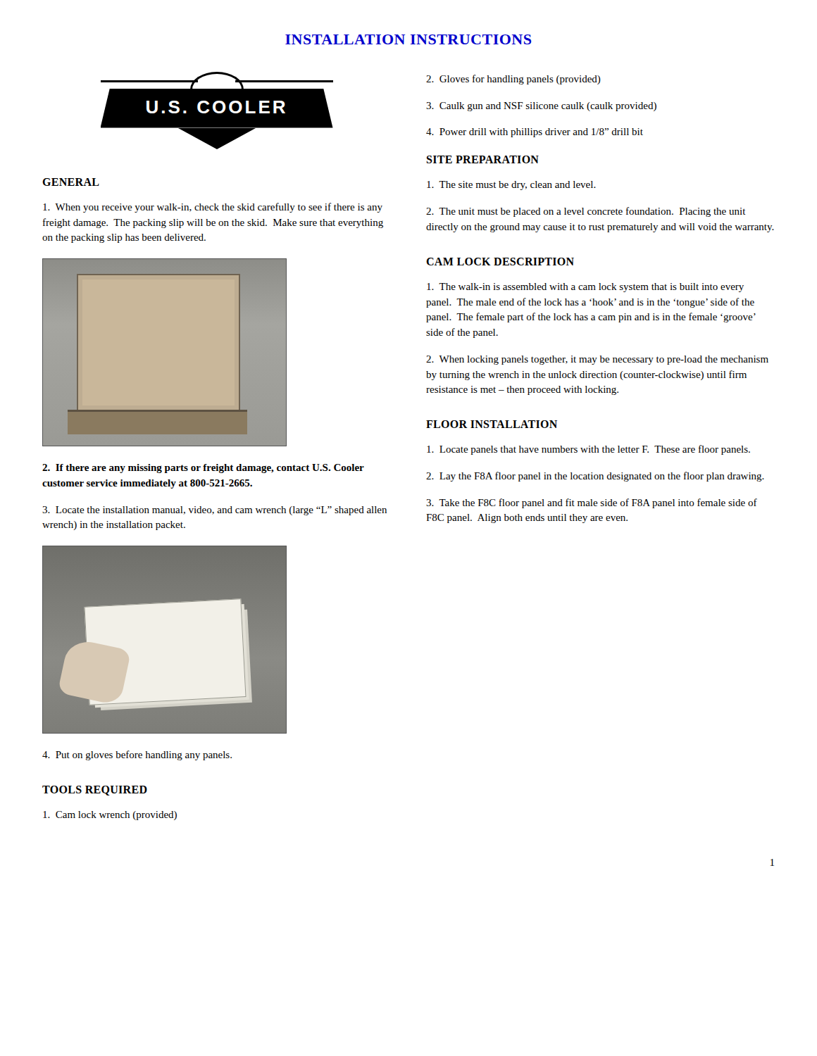INSTALLATION INSTRUCTIONS
U.S. COOLER
GENERAL
1. When you receive your walk-in, check the skid carefully to see if there is any freight damage. The packing slip will be on the skid. Make sure that everything on the packing slip has been delivered.
2. If there are any missing parts or freight damage, contact U.S. Cooler customer service immediately at 800-521-2665.
3. Locate the installation manual, video, and cam wrench (large “L” shaped allen wrench) in the installation packet.
4. Put on gloves before handling any panels.
TOOLS REQUIRED
1. Cam lock wrench (provided)
2. Gloves for handling panels (provided)
3. Caulk gun and NSF silicone caulk (caulk provided)
4. Power drill with phillips driver and 1/8” drill bit
SITE PREPARATION
1. The site must be dry, clean and level.
2. The unit must be placed on a level concrete foundation. Placing the unit directly on the ground may cause it to rust prematurely and will void the warranty.
CAM LOCK DESCRIPTION
1. The walk-in is assembled with a cam lock system that is built into every panel. The male end of the lock has a ‘hook’ and is in the ‘tongue’ side of the panel. The female part of the lock has a cam pin and is in the female ‘groove’ side of the panel.
2. When locking panels together, it may be necessary to pre-load the mechanism by turning the wrench in the unlock direction (counter-clockwise) until firm resistance is met – then proceed with locking.
FLOOR INSTALLATION
1. Locate panels that have numbers with the letter F. These are floor panels.
2. Lay the F8A floor panel in the location designated on the floor plan drawing.
3. Take the F8C floor panel and fit male side of F8A panel into female side of F8C panel. Align both ends until they are even.
1